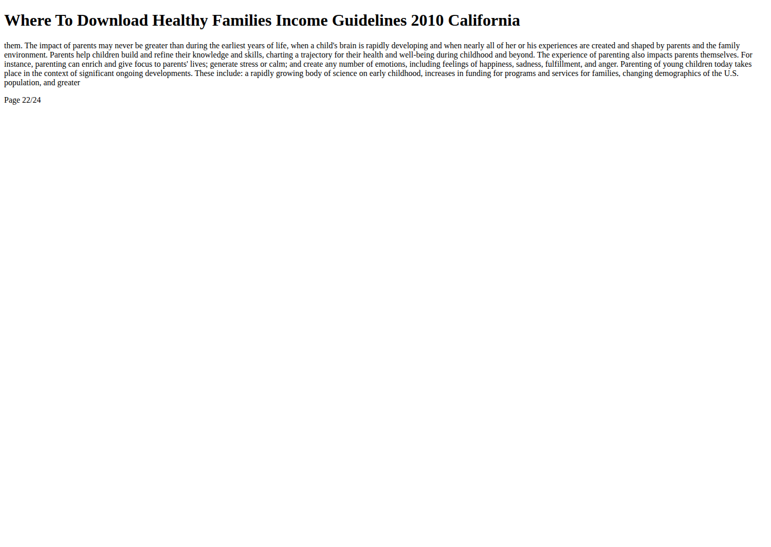Where To Download Healthy Families Income Guidelines 2010 California
them. The impact of parents may never be greater than during the earliest years of life, when a child's brain is rapidly developing and when nearly all of her or his experiences are created and shaped by parents and the family environment. Parents help children build and refine their knowledge and skills, charting a trajectory for their health and well-being during childhood and beyond. The experience of parenting also impacts parents themselves. For instance, parenting can enrich and give focus to parents' lives; generate stress or calm; and create any number of emotions, including feelings of happiness, sadness, fulfillment, and anger. Parenting of young children today takes place in the context of significant ongoing developments. These include: a rapidly growing body of science on early childhood, increases in funding for programs and services for families, changing demographics of the U.S. population, and greater
Page 22/24